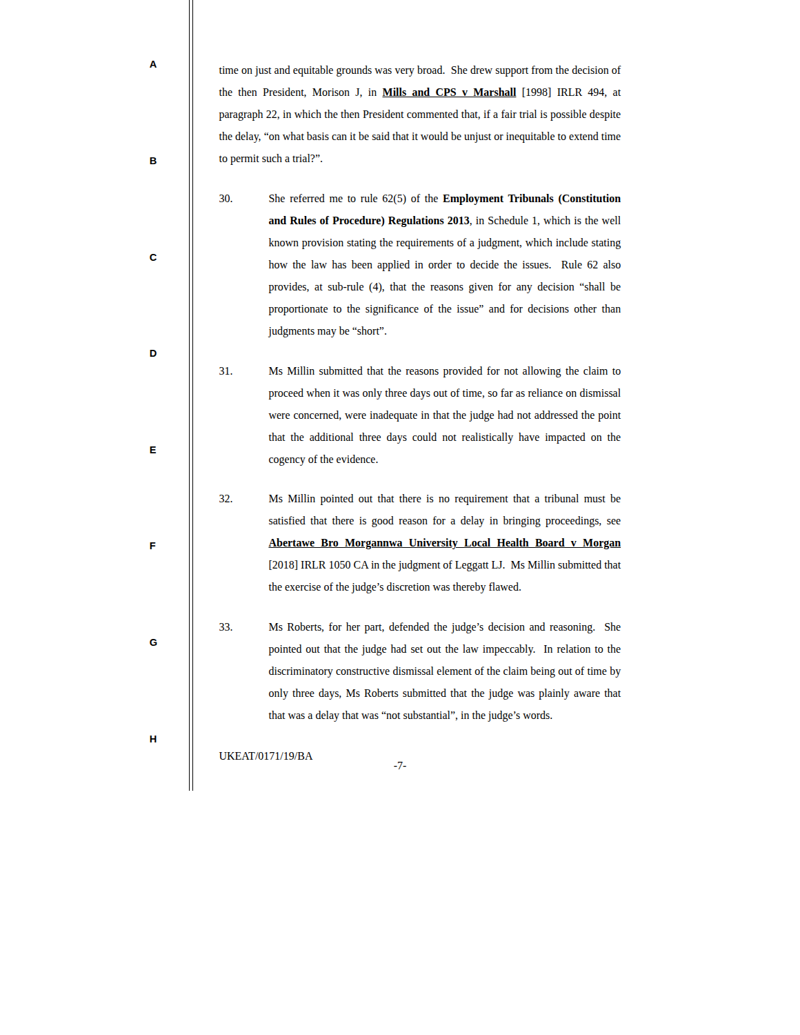A B C D E F G H
time on just and equitable grounds was very broad. She drew support from the decision of the then President, Morison J, in Mills and CPS v Marshall [1998] IRLR 494, at paragraph 22, in which the then President commented that, if a fair trial is possible despite the delay, “on what basis can it be said that it would be unjust or inequitable to extend time to permit such a trial?”.
30.
She referred me to rule 62(5) of the Employment Tribunals (Constitution and Rules of Procedure) Regulations 2013, in Schedule 1, which is the well known provision stating the requirements of a judgment, which include stating how the law has been applied in order to decide the issues. Rule 62 also provides, at sub-rule (4), that the reasons given for any decision “shall be proportionate to the significance of the issue” and for decisions other than judgments may be “short”.
31.
Ms Millin submitted that the reasons provided for not allowing the claim to proceed when it was only three days out of time, so far as reliance on dismissal were concerned, were inadequate in that the judge had not addressed the point that the additional three days could not realistically have impacted on the cogency of the evidence.
32.
Ms Millin pointed out that there is no requirement that a tribunal must be satisfied that there is good reason for a delay in bringing proceedings, see Abertawe Bro Morgannwa University Local Health Board v Morgan [2018] IRLR 1050 CA in the judgment of Leggatt LJ. Ms Millin submitted that the exercise of the judge’s discretion was thereby flawed.
33.
Ms Roberts, for her part, defended the judge’s decision and reasoning. She pointed out that the judge had set out the law impeccably. In relation to the discriminatory constructive dismissal element of the claim being out of time by only three days, Ms Roberts submitted that the judge was plainly aware that that was a delay that was “not substantial”, in the judge’s words.
UKEAT/0171/19/BA
-7-